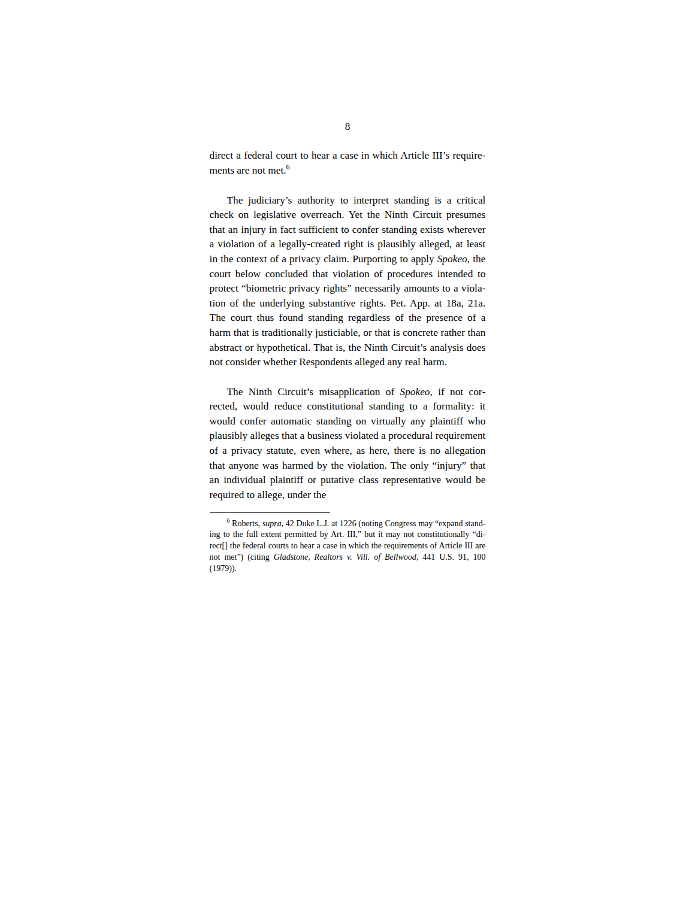8
direct a federal court to hear a case in which Article III’s requirements are not met.6
The judiciary’s authority to interpret standing is a critical check on legislative overreach. Yet the Ninth Circuit presumes that an injury in fact sufficient to confer standing exists wherever a violation of a legally-created right is plausibly alleged, at least in the context of a privacy claim. Purporting to apply Spokeo, the court below concluded that violation of procedures intended to protect “biometric privacy rights” necessarily amounts to a violation of the underlying substantive rights. Pet. App. at 18a, 21a. The court thus found standing regardless of the presence of a harm that is traditionally justiciable, or that is concrete rather than abstract or hypothetical. That is, the Ninth Circuit’s analysis does not consider whether Respondents alleged any real harm.
The Ninth Circuit’s misapplication of Spokeo, if not corrected, would reduce constitutional standing to a formality: it would confer automatic standing on virtually any plaintiff who plausibly alleges that a business violated a procedural requirement of a privacy statute, even where, as here, there is no allegation that anyone was harmed by the violation. The only “injury” that an individual plaintiff or putative class representative would be required to allege, under the
6 Roberts, supra, 42 Duke L.J. at 1226 (noting Congress may “expand standing to the full extent permitted by Art. III,” but it may not constitutionally “direct[] the federal courts to hear a case in which the requirements of Article III are not met”) (citing Gladstone, Realtors v. Vill. of Bellwood, 441 U.S. 91, 100 (1979)).